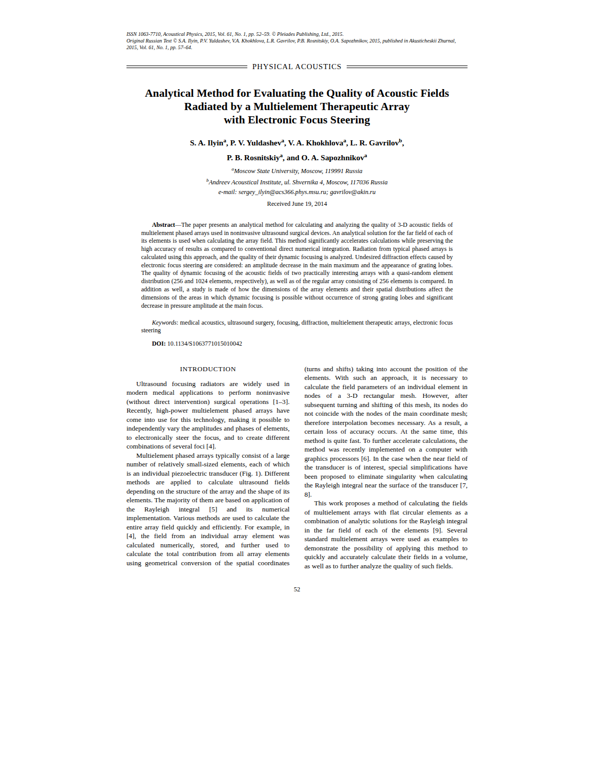ISSN 1063-7710, Acoustical Physics, 2015, Vol. 61, No. 1, pp. 52–59. © Pleiades Publishing, Ltd., 2015.
Original Russian Text © S.A. Ilyin, P.V. Yuldashev, V.A. Khokhlova, L.R. Gavrilov, P.B. Rosnitskiy, O.A. Sapozhnikov, 2015, published in Akusticheskii Zhurnal, 2015, Vol. 61, No. 1, pp. 57–64.
PHYSICAL ACOUSTICS
Analytical Method for Evaluating the Quality of Acoustic Fields
Radiated by a Multielement Therapeutic Array
with Electronic Focus Steering
S. A. Ilyina, P. V. Yuldasheva, V. A. Khokhlovaa, L. R. Gavrilovb,
P. B. Rosnitskiya, and O. A. Sapozhnikova
aMoscow State University, Moscow, 119991 Russia
bAndreev Acoustical Institute, ul. Shvernika 4, Moscow, 117036 Russia
e-mail: sergey_ilyin@acs366.phys.msu.ru; gavrilov@akin.ru
Received June 19, 2014
Abstract—The paper presents an analytical method for calculating and analyzing the quality of 3-D acoustic fields of multielement phased arrays used in noninvasive ultrasound surgical devices. An analytical solution for the far field of each of its elements is used when calculating the array field. This method significantly accelerates calculations while preserving the high accuracy of results as compared to conventional direct numerical integration. Radiation from typical phased arrays is calculated using this approach, and the quality of their dynamic focusing is analyzed. Undesired diffraction effects caused by electronic focus steering are considered: an amplitude decrease in the main maximum and the appearance of grating lobes. The quality of dynamic focusing of the acoustic fields of two practically interesting arrays with a quasi-random element distribution (256 and 1024 elements, respectively), as well as of the regular array consisting of 256 elements is compared. In addition as well, a study is made of how the dimensions of the array elements and their spatial distributions affect the dimensions of the areas in which dynamic focusing is possible without occurrence of strong grating lobes and significant decrease in pressure amplitude at the main focus.
Keywords: medical acoustics, ultrasound surgery, focusing, diffraction, multielement therapeutic arrays, electronic focus steering
DOI: 10.1134/S1063771015010042
INTRODUCTION
Ultrasound focusing radiators are widely used in modern medical applications to perform noninvasive (without direct intervention) surgical operations [1–3]. Recently, high-power multielement phased arrays have come into use for this technology, making it possible to independently vary the amplitudes and phases of elements, to electronically steer the focus, and to create different combinations of several foci [4].
Multielement phased arrays typically consist of a large number of relatively small-sized elements, each of which is an individual piezoelectric transducer (Fig. 1). Different methods are applied to calculate ultrasound fields depending on the structure of the array and the shape of its elements. The majority of them are based on application of the Rayleigh integral [5] and its numerical implementation. Various methods are used to calculate the entire array field quickly and efficiently. For example, in [4], the field from an individual array element was calculated numerically, stored, and further used to calculate the total contribution from all array elements using geometrical conversion of the spatial coordinates (turns and shifts) taking into account the position of the elements. With such an approach, it is necessary to calculate the field parameters of an individual element in nodes of a 3-D rectangular mesh. However, after subsequent turning and shifting of this mesh, its nodes do not coincide with the nodes of the main coordinate mesh; therefore interpolation becomes necessary. As a result, a certain loss of accuracy occurs. At the same time, this method is quite fast. To further accelerate calculations, the method was recently implemented on a computer with graphics processors [6]. In the case when the near field of the transducer is of interest, special simplifications have been proposed to eliminate singularity when calculating the Rayleigh integral near the surface of the transducer [7, 8].
This work proposes a method of calculating the fields of multielement arrays with flat circular elements as a combination of analytic solutions for the Rayleigh integral in the far field of each of the elements [9]. Several standard multielement arrays were used as examples to demonstrate the possibility of applying this method to quickly and accurately calculate their fields in a volume, as well as to further analyze the quality of such fields.
52